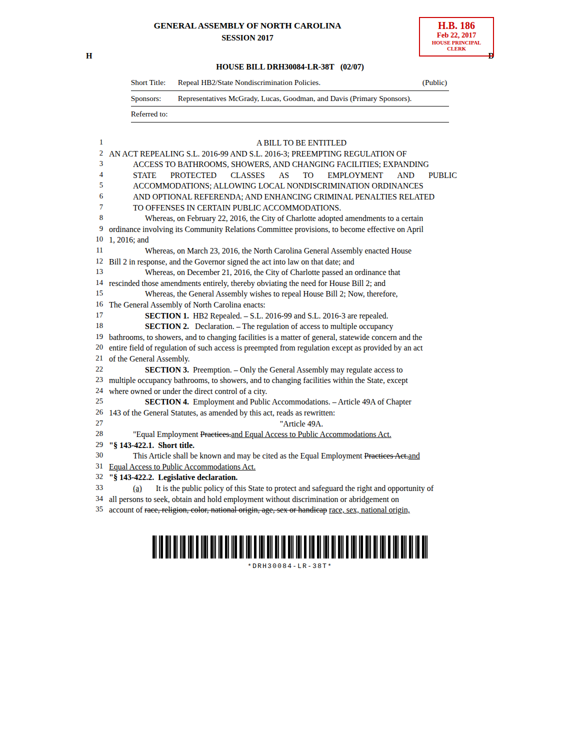H.B. 186
Feb 22, 2017
HOUSE PRINCIPAL CLERK
GENERAL ASSEMBLY OF NORTH CAROLINA
SESSION 2017
H D
HOUSE BILL DRH30084-LR-38T (02/07)
| Short Title: | Repeal HB2/State Nondiscrimination Policies. | (Public) |
| Sponsors: | Representatives McGrady, Lucas, Goodman, and Davis (Primary Sponsors). |
| Referred to: | |
1
A BILL TO BE ENTITLED
2
AN ACT REPEALING S.L. 2016-99 AND S.L. 2016-3; PREEMPTING REGULATION OF
3
ACCESS TO BATHROOMS, SHOWERS, AND CHANGING FACILITIES; EXPANDING
4
STATE PROTECTED CLASSES AS TO EMPLOYMENT AND PUBLIC
5
ACCOMMODATIONS; ALLOWING LOCAL NONDISCRIMINATION ORDINANCES
6
AND OPTIONAL REFERENDA; AND ENHANCING CRIMINAL PENALTIES RELATED
7
TO OFFENSES IN CERTAIN PUBLIC ACCOMMODATIONS.
8
Whereas, on February 22, 2016, the City of Charlotte adopted amendments to a certain
9
ordinance involving its Community Relations Committee provisions, to become effective on April
10
1, 2016; and
11
Whereas, on March 23, 2016, the North Carolina General Assembly enacted House
12
Bill 2 in response, and the Governor signed the act into law on that date; and
13
Whereas, on December 21, 2016, the City of Charlotte passed an ordinance that
14
rescinded those amendments entirely, thereby obviating the need for House Bill 2; and
15
Whereas, the General Assembly wishes to repeal House Bill 2; Now, therefore,
16
The General Assembly of North Carolina enacts:
17
SECTION 1. HB2 Repealed. – S.L. 2016-99 and S.L. 2016-3 are repealed.
18
SECTION 2. Declaration. – The regulation of access to multiple occupancy
19
bathrooms, to showers, and to changing facilities is a matter of general, statewide concern and the
20
entire field of regulation of such access is preempted from regulation except as provided by an act
21
of the General Assembly.
22
SECTION 3. Preemption. – Only the General Assembly may regulate access to
23
multiple occupancy bathrooms, to showers, and to changing facilities within the State, except
24
where owned or under the direct control of a city.
25
SECTION 4. Employment and Public Accommodations. – Article 49A of Chapter
26
143 of the General Statutes, as amended by this act, reads as rewritten:
27
"Article 49A.
28
"Equal Employment Practices. and Equal Access to Public Accommodations Act.
29
"§ 143-422.1. Short title.
30
This Article shall be known and may be cited as the Equal Employment Practices Act. and
31
Equal Access to Public Accommodations Act.
32
"§ 143-422.2. Legislative declaration.
33
(a) It is the public policy of this State to protect and safeguard the right and opportunity of
34
all persons to seek, obtain and hold employment without discrimination or abridgement on
35
account of race, religion, color, national origin, age, sex or handicap race, sex, national origin,
*DRH30084-LR-38T*